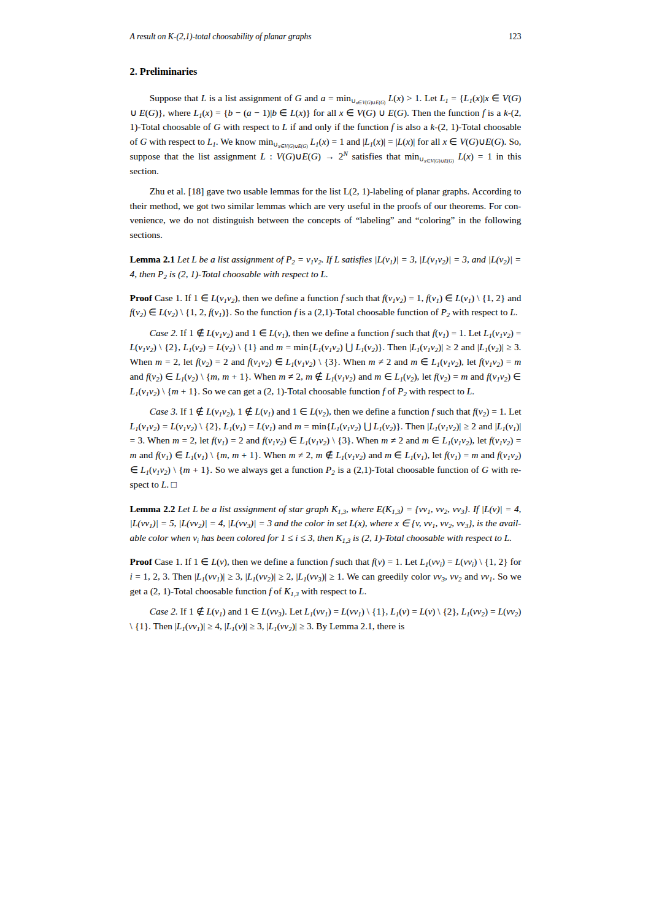A result on K-(2,1)-total choosability of planar graphs 123
2. Preliminaries
Suppose that L is a list assignment of G and a = min∪x∈V(G)∪E(G) L(x) > 1. Let L1 = {L1(x)|x ∈ V(G) ∪ E(G)}, where L1(x) = {b − (a − 1)|b ∈ L(x)} for all x ∈ V(G) ∪ E(G). Then the function f is a k-(2, 1)-Total choosable of G with respect to L if and only if the function f is also a k-(2, 1)-Total choosable of G with respect to L1. We know min∪x∈V(G)∪E(G) L1(x) = 1 and |L1(x)| = |L(x)| for all x ∈ V(G)∪E(G). So, suppose that the list assignment L : V(G)∪E(G) → 2N satisfies that min∪x∈V(G)∪E(G) L(x) = 1 in this section.
Zhu et al. [18] gave two usable lemmas for the list L(2, 1)-labeling of planar graphs. According to their method, we got two similar lemmas which are very useful in the proofs of our theorems. For convenience, we do not distinguish between the concepts of “labeling” and “coloring” in the following sections.
Lemma 2.1 Let L be a list assignment of P2 = v1v2. If L satisfies |L(v1)| = 3, |L(v1v2)| = 3, and |L(v2)| = 4, then P2 is (2, 1)-Total choosable with respect to L.
Proof Case 1. If 1 ∈ L(v1v2), then we define a function f such that f(v1v2) = 1, f(v1) ∈ L(v1) \ {1, 2} and f(v2) ∈ L(v2) \ {1, 2, f(v1)}. So the function f is a (2,1)-Total choosable function of P2 with respect to L.
Case 2. If 1 ∉ L(v1v2) and 1 ∈ L(v1), then we define a function f such that f(v1) = 1. Let L1(v1v2) = L(v1v2) \ {2}, L1(v2) = L(v2) \ {1} and m = min{L1(v1v2) ⋃ L1(v2)}. Then |L1(v1v2)| ≥ 2 and |L1(v2)| ≥ 3. When m = 2, let f(v2) = 2 and f(v1v2) ∈ L1(v1v2) \ {3}. When m ≠ 2 and m ∈ L1(v1v2), let f(v1v2) = m and f(v2) ∈ L1(v2) \ {m, m + 1}. When m ≠ 2, m ∉ L1(v1v2) and m ∈ L1(v2), let f(v2) = m and f(v1v2) ∈ L1(v1v2) \ {m + 1}. So we can get a (2, 1)-Total choosable function f of P2 with respect to L.
Case 3. If 1 ∉ L(v1v2), 1 ∉ L(v1) and 1 ∈ L(v2), then we define a function f such that f(v2) = 1. Let L1(v1v2) = L(v1v2) \ {2}, L1(v1) = L(v1) and m = min{L1(v1v2) ⋃ L1(v2)}. Then |L1(v1v2)| ≥ 2 and |L1(v1)| = 3. When m = 2, let f(v1) = 2 and f(v1v2) ∈ L1(v1v2) \ {3}. When m ≠ 2 and m ∈ L1(v1v2), let f(v1v2) = m and f(v1) ∈ L1(v1) \ {m, m + 1}. When m ≠ 2, m ∉ L1(v1v2) and m ∈ L1(v1), let f(v1) = m and f(v1v2) ∈ L1(v1v2) \ {m + 1}. So we always get a function P2 is a (2,1)-Total choosable function of G with respect to L. □
Lemma 2.2 Let L be a list assignment of star graph K1,3, where E(K1,3) = {vv1, vv2, vv3}. If |L(v)| = 4, |L(vv1)| = 5, |L(vv2)| = 4, |L(vv3)| = 3 and the color in set L(x), where x ∈ {v, vv1, vv2, vv3}, is the available color when vi has been colored for 1 ≤ i ≤ 3, then K1,3 is (2, 1)-Total choosable with respect to L.
Proof Case 1. If 1 ∈ L(v), then we define a function f such that f(v) = 1. Let L1(vvi) = L(vvi) \ {1, 2} for i = 1, 2, 3. Then |L1(vv1)| ≥ 3, |L1(vv2)| ≥ 2, |L1(vv3)| ≥ 1. We can greedily color vv3, vv2 and vv1. So we get a (2, 1)-Total choosable function f of K1,3 with respect to L.
Case 2. If 1 ∉ L(v1) and 1 ∈ L(vv3). Let L1(vv1) = L(vv1) \ {1}, L1(v) = L(v) \ {2}, L1(vv2) = L(vv2) \ {1}. Then |L1(vv1)| ≥ 4, |L1(v)| ≥ 3, |L1(vv2)| ≥ 3. By Lemma 2.1, there is